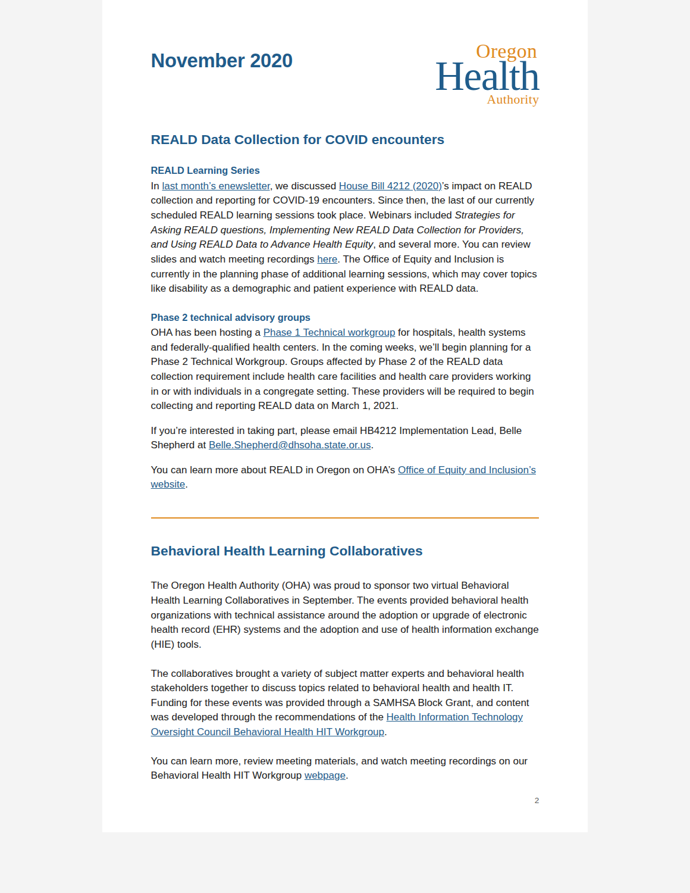November 2020
Oregon Health Authority
REALD Data Collection for COVID encounters
REALD Learning Series
In last month’s enewsletter, we discussed House Bill 4212 (2020)’s impact on REALD collection and reporting for COVID-19 encounters. Since then, the last of our currently scheduled REALD learning sessions took place. Webinars included Strategies for Asking REALD questions, Implementing New REALD Data Collection for Providers, and Using REALD Data to Advance Health Equity, and several more. You can review slides and watch meeting recordings here. The Office of Equity and Inclusion is currently in the planning phase of additional learning sessions, which may cover topics like disability as a demographic and patient experience with REALD data.
Phase 2 technical advisory groups
OHA has been hosting a Phase 1 Technical workgroup for hospitals, health systems and federally-qualified health centers. In the coming weeks, we’ll begin planning for a Phase 2 Technical Workgroup. Groups affected by Phase 2 of the REALD data collection requirement include health care facilities and health care providers working in or with individuals in a congregate setting. These providers will be required to begin collecting and reporting REALD data on March 1, 2021.
If you’re interested in taking part, please email HB4212 Implementation Lead, Belle Shepherd at Belle.Shepherd@dhsoha.state.or.us.
You can learn more about REALD in Oregon on OHA’s Office of Equity and Inclusion’s website.
Behavioral Health Learning Collaboratives
The Oregon Health Authority (OHA) was proud to sponsor two virtual Behavioral Health Learning Collaboratives in September. The events provided behavioral health organizations with technical assistance around the adoption or upgrade of electronic health record (EHR) systems and the adoption and use of health information exchange (HIE) tools.
The collaboratives brought a variety of subject matter experts and behavioral health stakeholders together to discuss topics related to behavioral health and health IT. Funding for these events was provided through a SAMHSA Block Grant, and content was developed through the recommendations of the Health Information Technology Oversight Council Behavioral Health HIT Workgroup.
You can learn more, review meeting materials, and watch meeting recordings on our Behavioral Health HIT Workgroup webpage.
2